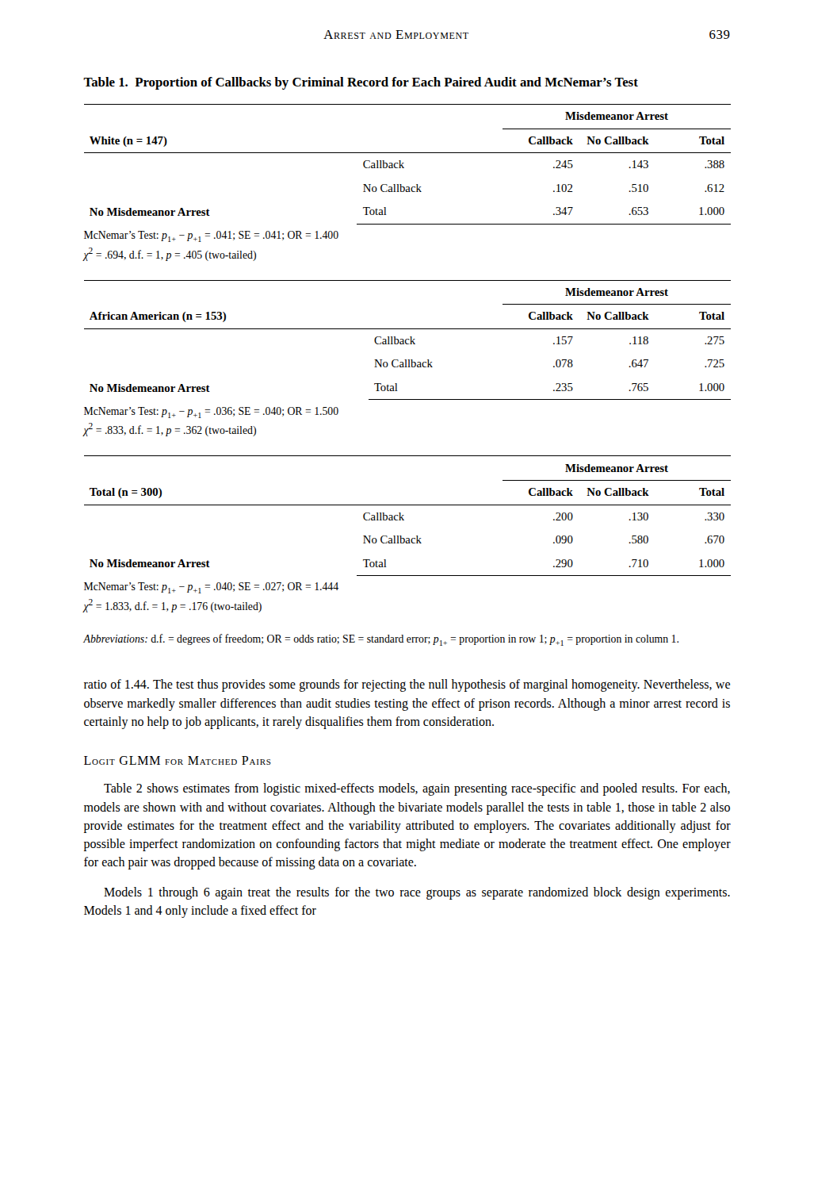Arrest and Employment 639
Table 1. Proportion of Callbacks by Criminal Record for Each Paired Audit and McNemar’s Test
| | Misdemeanor Arrest |
| --- | --- |
| White (n = 147) | | Callback | No Callback | Total |
| No Misdemeanor Arrest | Callback | .245 | .143 | .388 |
| No Callback | .102 | .510 | .612 |
| Total | .347 | .653 | 1.000 |
McNemar’s Test: p1+ − p+1 = .041; SE = .041; OR = 1.400
χ2 = .694, d.f. = 1, p = .405 (two-tailed)
| | Misdemeanor Arrest |
| --- | --- |
| African American (n = 153) | | Callback | No Callback | Total |
| No Misdemeanor Arrest | Callback | .157 | .118 | .275 |
| No Callback | .078 | .647 | .725 |
| Total | .235 | .765 | 1.000 |
McNemar’s Test: p1+ − p+1 = .036; SE = .040; OR = 1.500
χ2 = .833, d.f. = 1, p = .362 (two-tailed)
| | Misdemeanor Arrest |
| --- | --- |
| Total (n = 300) | | Callback | No Callback | Total |
| No Misdemeanor Arrest | Callback | .200 | .130 | .330 |
| No Callback | .090 | .580 | .670 |
| Total | .290 | .710 | 1.000 |
McNemar’s Test: p1+ − p+1 = .040; SE = .027; OR = 1.444
χ2 = 1.833, d.f. = 1, p = .176 (two-tailed)
Abbreviations: d.f. = degrees of freedom; OR = odds ratio; SE = standard error; p1+ = proportion in row 1; p+1 = proportion in column 1.
ratio of 1.44. The test thus provides some grounds for rejecting the null hypothesis of marginal homogeneity. Nevertheless, we observe markedly smaller differences than audit studies testing the effect of prison records. Although a minor arrest record is certainly no help to job applicants, it rarely disqualifies them from consideration.
Logit GLMM for Matched Pairs
Table 2 shows estimates from logistic mixed-effects models, again presenting race-specific and pooled results. For each, models are shown with and without covariates. Although the bivariate models parallel the tests in table 1, those in table 2 also provide estimates for the treatment effect and the variability attributed to employers. The covariates additionally adjust for possible imperfect randomization on confounding factors that might mediate or moderate the treatment effect. One employer for each pair was dropped because of missing data on a covariate.
Models 1 through 6 again treat the results for the two race groups as separate randomized block design experiments. Models 1 and 4 only include a fixed effect for